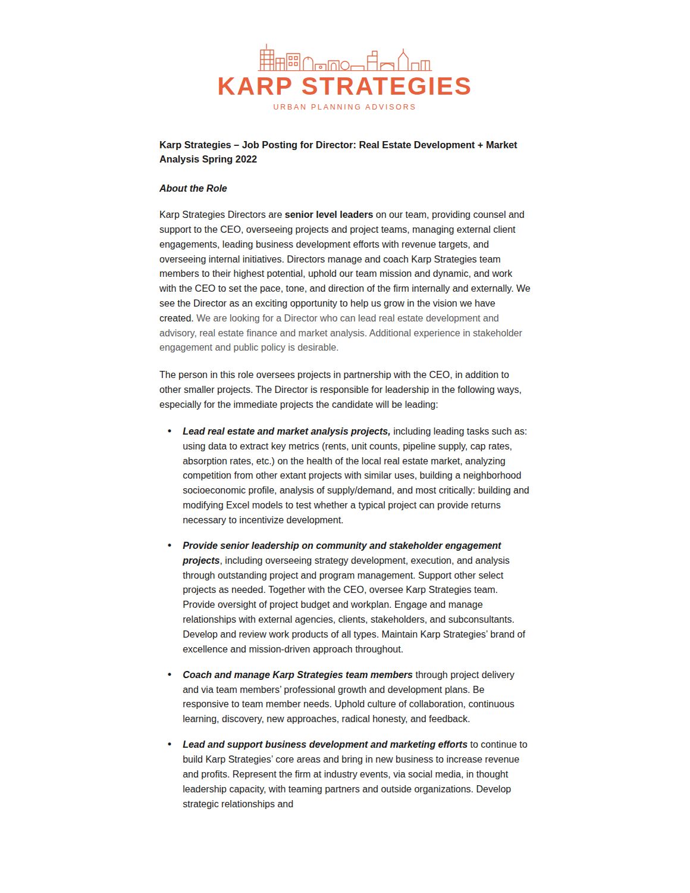KARP STRATEGIES
URBAN PLANNING ADVISORS
Karp Strategies – Job Posting for Director: Real Estate Development + Market Analysis Spring 2022
About the Role
Karp Strategies Directors are senior level leaders on our team, providing counsel and support to the CEO, overseeing projects and project teams, managing external client engagements, leading business development efforts with revenue targets, and overseeing internal initiatives. Directors manage and coach Karp Strategies team members to their highest potential, uphold our team mission and dynamic, and work with the CEO to set the pace, tone, and direction of the firm internally and externally. We see the Director as an exciting opportunity to help us grow in the vision we have created. We are looking for a Director who can lead real estate development and advisory, real estate finance and market analysis. Additional experience in stakeholder engagement and public policy is desirable.
The person in this role oversees projects in partnership with the CEO, in addition to other smaller projects. The Director is responsible for leadership in the following ways, especially for the immediate projects the candidate will be leading:
Lead real estate and market analysis projects, including leading tasks such as: using data to extract key metrics (rents, unit counts, pipeline supply, cap rates, absorption rates, etc.) on the health of the local real estate market, analyzing competition from other extant projects with similar uses, building a neighborhood socioeconomic profile, analysis of supply/demand, and most critically: building and modifying Excel models to test whether a typical project can provide returns necessary to incentivize development.
Provide senior leadership on community and stakeholder engagement projects, including overseeing strategy development, execution, and analysis through outstanding project and program management. Support other select projects as needed. Together with the CEO, oversee Karp Strategies team. Provide oversight of project budget and workplan. Engage and manage relationships with external agencies, clients, stakeholders, and subconsultants. Develop and review work products of all types. Maintain Karp Strategies’ brand of excellence and mission-driven approach throughout.
Coach and manage Karp Strategies team members through project delivery and via team members’ professional growth and development plans. Be responsive to team member needs. Uphold culture of collaboration, continuous learning, discovery, new approaches, radical honesty, and feedback.
Lead and support business development and marketing efforts to continue to build Karp Strategies’ core areas and bring in new business to increase revenue and profits. Represent the firm at industry events, via social media, in thought leadership capacity, with teaming partners and outside organizations. Develop strategic relationships and